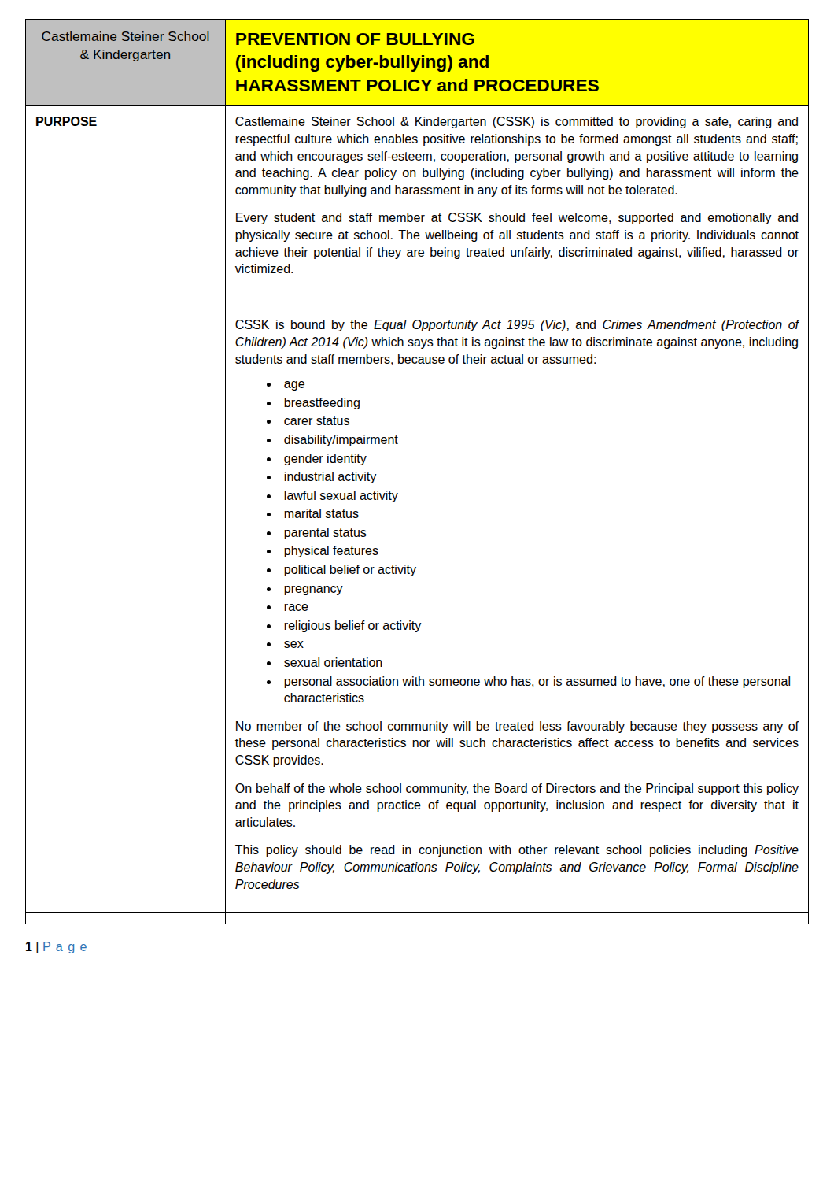| Castlemaine Steiner School & Kindergarten | PREVENTION OF BULLYING (including cyber-bullying) and HARASSMENT POLICY and PROCEDURES |
| PURPOSE | Castlemaine Steiner School & Kindergarten (CSSK) is committed to providing a safe, caring and respectful culture which enables positive relationships to be formed amongst all students and staff; and which encourages self-esteem, cooperation, personal growth and a positive attitude to learning and teaching. A clear policy on bullying (including cyber bullying) and harassment will inform the community that bullying and harassment in any of its forms will not be tolerated. Every student and staff member at CSSK should feel welcome, supported and emotionally and physically secure at school. The wellbeing of all students and staff is a priority. Individuals cannot achieve their potential if they are being treated unfairly, discriminated against, vilified, harassed or victimized. CSSK is bound by the Equal Opportunity Act 1995 (Vic) , and Crimes Amendment (Protection of Children) Act 2014 (Vic) which says that it is against the law to discriminate against anyone, including students and staff members, because of their actual or assumed: age breastfeeding carer status disability/impairment gender identity industrial activity lawful sexual activity marital status parental status physical features political belief or activity pregnancy race religious belief or activity sex sexual orientation personal association with someone who has, or is assumed to have, one of these personal characteristics No member of the school community will be treated less favourably because they possess any of these personal characteristics nor will such characteristics affect access to benefits and services CSSK provides. On behalf of the whole school community, the Board of Directors and the Principal support this policy and the principles and practice of equal opportunity, inclusion and respect for diversity that it articulates. This policy should be read in conjunction with other relevant school policies including Positive Behaviour Policy, Communications Policy, Complaints and Grievance Policy, Formal Discipline Procedures |
1 | P a g e